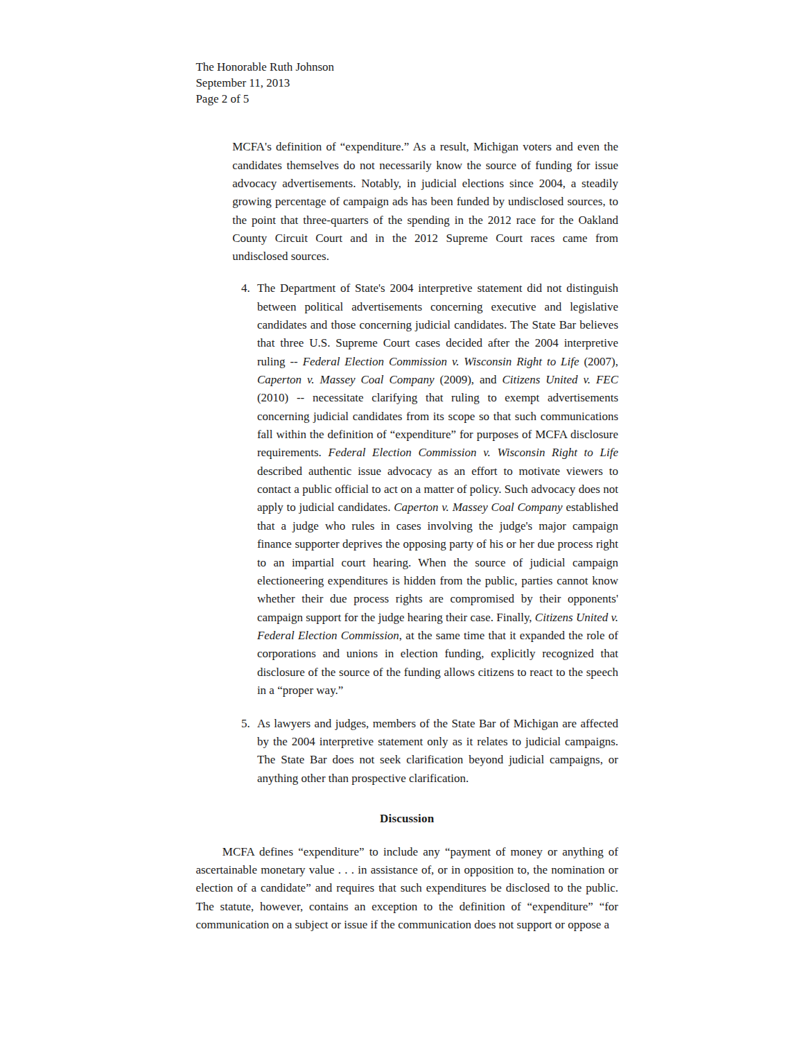The Honorable Ruth Johnson
September 11, 2013
Page 2 of 5
MCFA's definition of “expenditure.” As a result, Michigan voters and even the candidates themselves do not necessarily know the source of funding for issue advocacy advertisements. Notably, in judicial elections since 2004, a steadily growing percentage of campaign ads has been funded by undisclosed sources, to the point that three-quarters of the spending in the 2012 race for the Oakland County Circuit Court and in the 2012 Supreme Court races came from undisclosed sources.
4. The Department of State's 2004 interpretive statement did not distinguish between political advertisements concerning executive and legislative candidates and those concerning judicial candidates. The State Bar believes that three U.S. Supreme Court cases decided after the 2004 interpretive ruling -- Federal Election Commission v. Wisconsin Right to Life (2007), Caperton v. Massey Coal Company (2009), and Citizens United v. FEC (2010) -- necessitate clarifying that ruling to exempt advertisements concerning judicial candidates from its scope so that such communications fall within the definition of “expenditure” for purposes of MCFA disclosure requirements. Federal Election Commission v. Wisconsin Right to Life described authentic issue advocacy as an effort to motivate viewers to contact a public official to act on a matter of policy. Such advocacy does not apply to judicial candidates. Caperton v. Massey Coal Company established that a judge who rules in cases involving the judge's major campaign finance supporter deprives the opposing party of his or her due process right to an impartial court hearing. When the source of judicial campaign electioneering expenditures is hidden from the public, parties cannot know whether their due process rights are compromised by their opponents' campaign support for the judge hearing their case. Finally, Citizens United v. Federal Election Commission, at the same time that it expanded the role of corporations and unions in election funding, explicitly recognized that disclosure of the source of the funding allows citizens to react to the speech in a “proper way.”
5. As lawyers and judges, members of the State Bar of Michigan are affected by the 2004 interpretive statement only as it relates to judicial campaigns. The State Bar does not seek clarification beyond judicial campaigns, or anything other than prospective clarification.
Discussion
MCFA defines “expenditure” to include any “payment of money or anything of ascertainable monetary value . . . in assistance of, or in opposition to, the nomination or election of a candidate” and requires that such expenditures be disclosed to the public. The statute, however, contains an exception to the definition of “expenditure” “for communication on a subject or issue if the communication does not support or oppose a